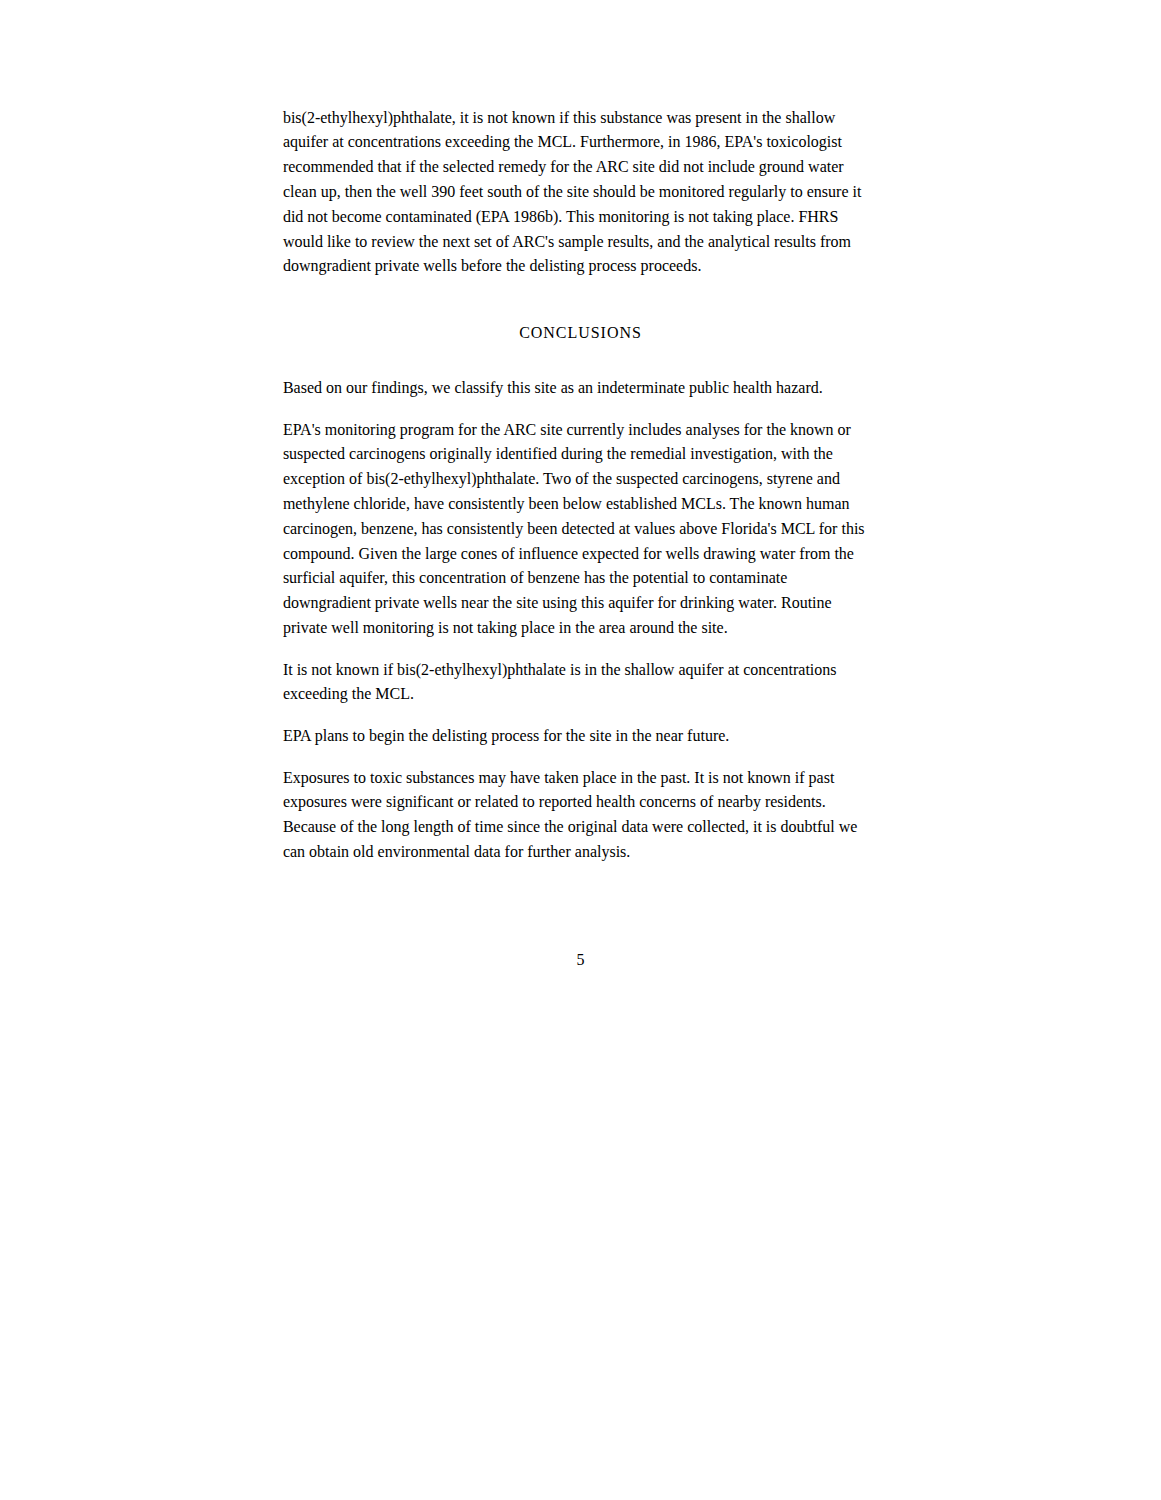bis(2-ethylhexyl)phthalate, it is not known if this substance was present in the shallow aquifer at concentrations exceeding the MCL. Furthermore, in 1986, EPA's toxicologist recommended that if the selected remedy for the ARC site did not include ground water clean up, then the well 390 feet south of the site should be monitored regularly to ensure it did not become contaminated (EPA 1986b). This monitoring is not taking place. FHRS would like to review the next set of ARC's sample results, and the analytical results from downgradient private wells before the delisting process proceeds.
CONCLUSIONS
Based on our findings, we classify this site as an indeterminate public health hazard.
EPA's monitoring program for the ARC site currently includes analyses for the known or suspected carcinogens originally identified during the remedial investigation, with the exception of bis(2-ethylhexyl)phthalate. Two of the suspected carcinogens, styrene and methylene chloride, have consistently been below established MCLs. The known human carcinogen, benzene, has consistently been detected at values above Florida's MCL for this compound. Given the large cones of influence expected for wells drawing water from the surficial aquifer, this concentration of benzene has the potential to contaminate downgradient private wells near the site using this aquifer for drinking water. Routine private well monitoring is not taking place in the area around the site.
It is not known if bis(2-ethylhexyl)phthalate is in the shallow aquifer at concentrations exceeding the MCL.
EPA plans to begin the delisting process for the site in the near future.
Exposures to toxic substances may have taken place in the past. It is not known if past exposures were significant or related to reported health concerns of nearby residents. Because of the long length of time since the original data were collected, it is doubtful we can obtain old environmental data for further analysis.
5